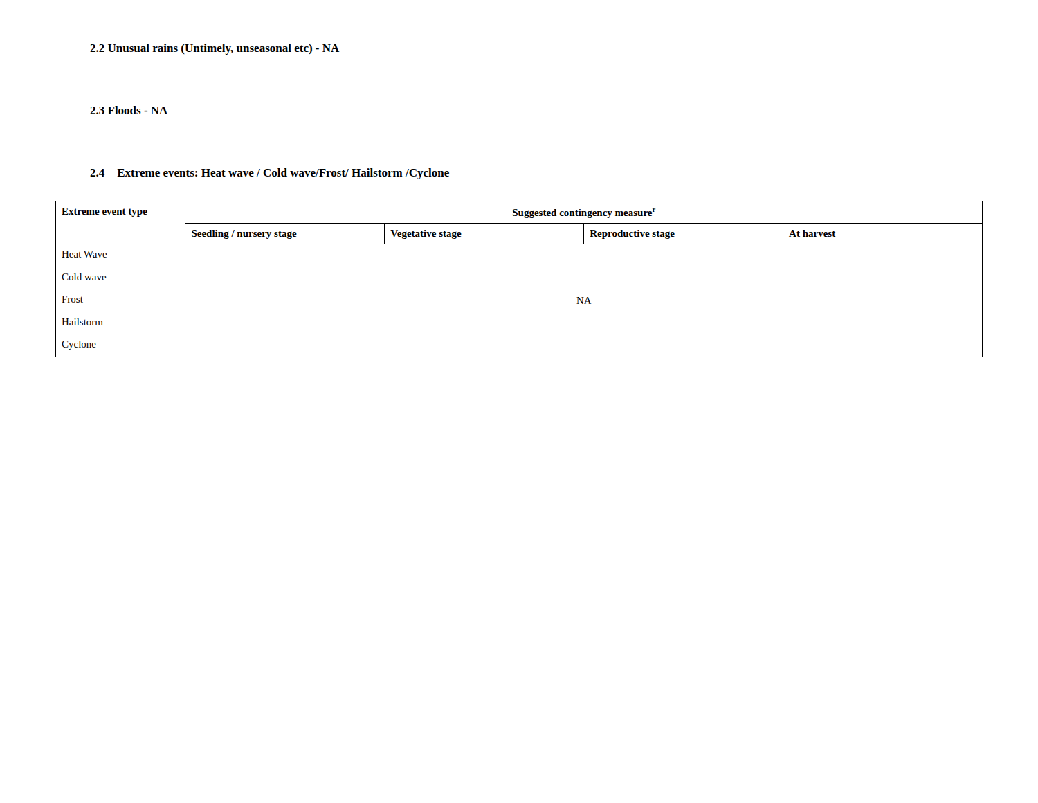2.2 Unusual rains (Untimely, unseasonal etc) - NA
2.3 Floods - NA
2.4 Extreme events: Heat wave / Cold wave/Frost/ Hailstorm /Cyclone
| Extreme event type | Suggested contingency measure r |
| --- | --- |
| Seedling / nursery stage | Vegetative stage | Reproductive stage | At harvest |
| Heat Wave | NA |
| Cold wave |
| Frost |
| Hailstorm |
| Cyclone |